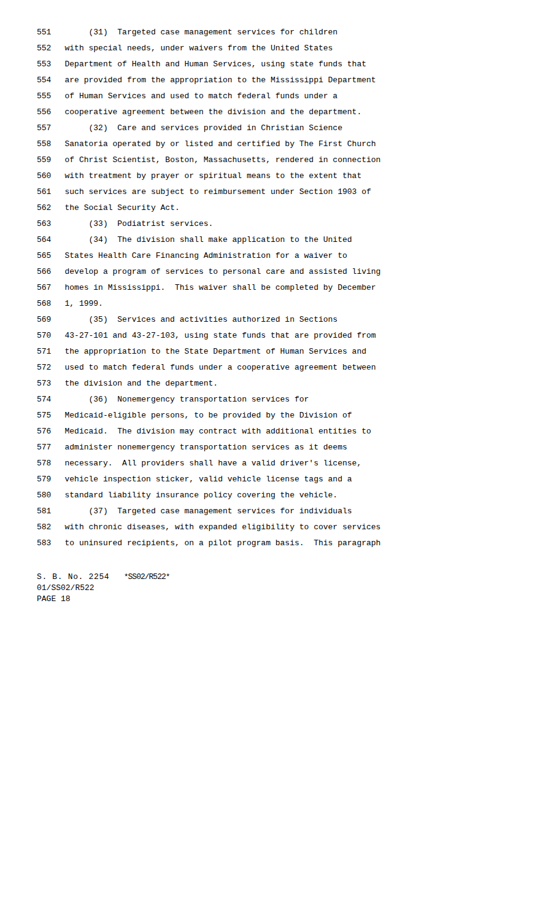551(31) Targeted case management services for children
552 with special needs, under waivers from the United States
553 Department of Health and Human Services, using state funds that
554 are provided from the appropriation to the Mississippi Department
555 of Human Services and used to match federal funds under a
556 cooperative agreement between the division and the department.
557(32) Care and services provided in Christian Science
558 Sanatoria operated by or listed and certified by The First Church
559 of Christ Scientist, Boston, Massachusetts, rendered in connection
560 with treatment by prayer or spiritual means to the extent that
561 such services are subject to reimbursement under Section 1903 of
562 the Social Security Act.
563(33) Podiatrist services.
564(34) The division shall make application to the United
565 States Health Care Financing Administration for a waiver to
566 develop a program of services to personal care and assisted living
567 homes in Mississippi. This waiver shall be completed by December
5681, 1999.
569(35) Services and activities authorized in Sections
57043-27-101 and 43-27-103, using state funds that are provided from
571 the appropriation to the State Department of Human Services and
572 used to match federal funds under a cooperative agreement between
573 the division and the department.
574(36) Nonemergency transportation services for
575 Medicaid-eligible persons, to be provided by the Division of
576 Medicaid. The division may contract with additional entities to
577 administer nonemergency transportation services as it deems
578 necessary. All providers shall have a valid driver's license,
579 vehicle inspection sticker, valid vehicle license tags and a
580 standard liability insurance policy covering the vehicle.
581(37) Targeted case management services for individuals
582 with chronic diseases, with expanded eligibility to cover services
583 to uninsured recipients, on a pilot program basis. This paragraph
S. B. No. 2254 *SS02/R522*
01/SS02/R522
PAGE 18